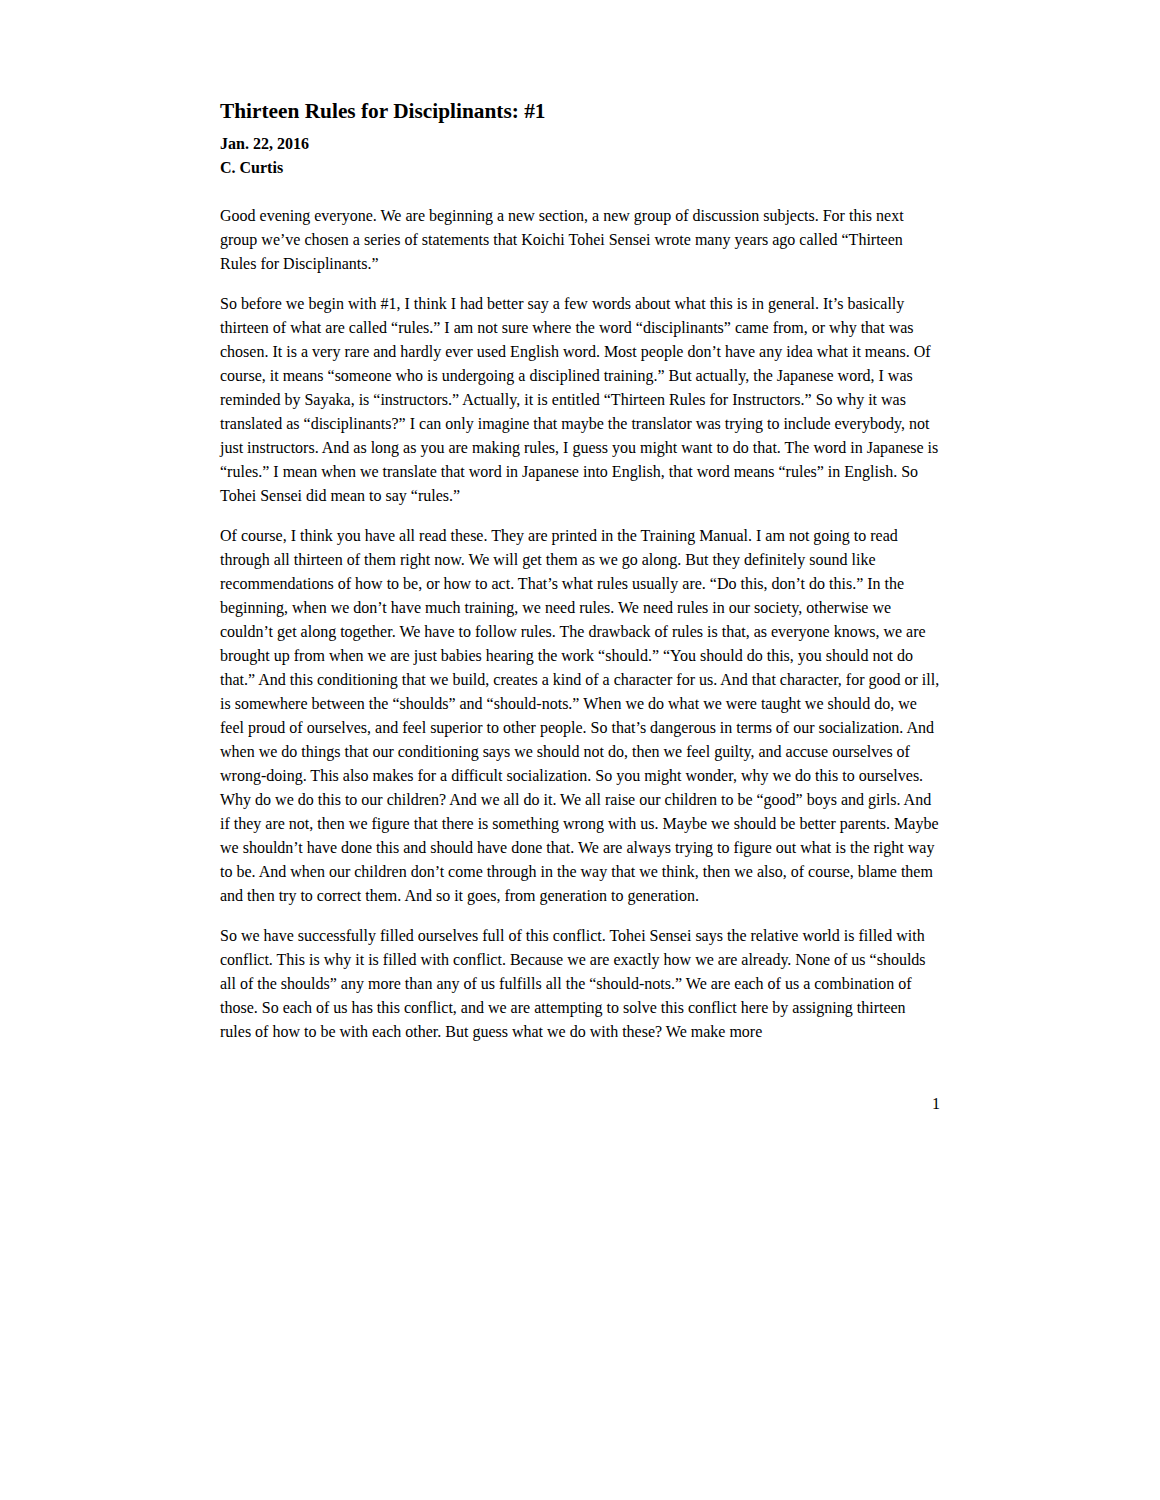Thirteen Rules for Disciplinants: #1
Jan. 22, 2016
C. Curtis
Good evening everyone. We are beginning a new section, a new group of discussion subjects. For this next group we’ve chosen a series of statements that Koichi Tohei Sensei wrote many years ago called “Thirteen Rules for Disciplinants.”
So before we begin with #1, I think I had better say a few words about what this is in general. It’s basically thirteen of what are called “rules.” I am not sure where the word “disciplinants” came from, or why that was chosen. It is a very rare and hardly ever used English word. Most people don’t have any idea what it means. Of course, it means “someone who is undergoing a disciplined training.” But actually, the Japanese word, I was reminded by Sayaka, is “instructors.” Actually, it is entitled “Thirteen Rules for Instructors.” So why it was translated as “disciplinants?” I can only imagine that maybe the translator was trying to include everybody, not just instructors. And as long as you are making rules, I guess you might want to do that. The word in Japanese is “rules.” I mean when we translate that word in Japanese into English, that word means “rules” in English. So Tohei Sensei did mean to say “rules.”
Of course, I think you have all read these. They are printed in the Training Manual. I am not going to read through all thirteen of them right now. We will get them as we go along. But they definitely sound like recommendations of how to be, or how to act. That’s what rules usually are. “Do this, don’t do this.” In the beginning, when we don’t have much training, we need rules. We need rules in our society, otherwise we couldn’t get along together. We have to follow rules. The drawback of rules is that, as everyone knows, we are brought up from when we are just babies hearing the work “should.” “You should do this, you should not do that.” And this conditioning that we build, creates a kind of a character for us. And that character, for good or ill, is somewhere between the “shoulds” and “should-nots.” When we do what we were taught we should do, we feel proud of ourselves, and feel superior to other people. So that’s dangerous in terms of our socialization. And when we do things that our conditioning says we should not do, then we feel guilty, and accuse ourselves of wrong-doing. This also makes for a difficult socialization. So you might wonder, why we do this to ourselves. Why do we do this to our children? And we all do it. We all raise our children to be “good” boys and girls. And if they are not, then we figure that there is something wrong with us. Maybe we should be better parents. Maybe we shouldn’t have done this and should have done that. We are always trying to figure out what is the right way to be. And when our children don’t come through in the way that we think, then we also, of course, blame them and then try to correct them. And so it goes, from generation to generation.
So we have successfully filled ourselves full of this conflict. Tohei Sensei says the relative world is filled with conflict. This is why it is filled with conflict. Because we are exactly how we are already. None of us “shoulds all of the shoulds” any more than any of us fulfills all the “should-nots.” We are each of us a combination of those. So each of us has this conflict, and we are attempting to solve this conflict here by assigning thirteen rules of how to be with each other. But guess what we do with these? We make more
1